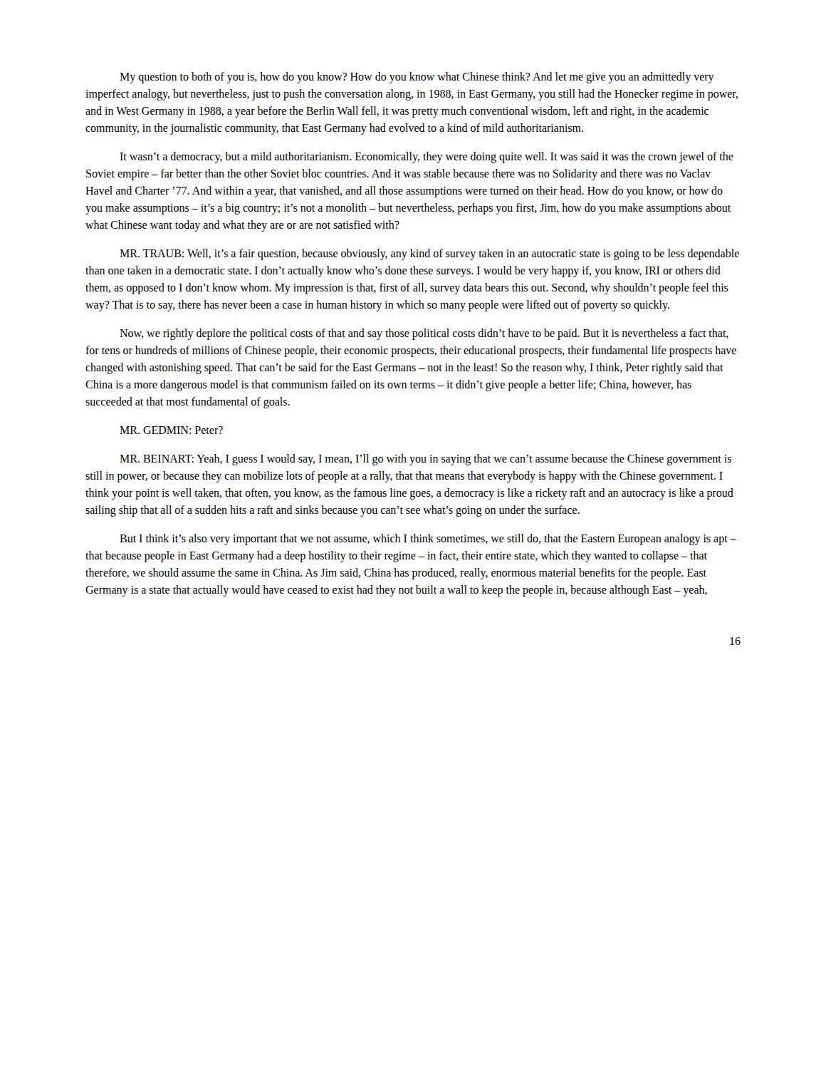My question to both of you is, how do you know? How do you know what Chinese think? And let me give you an admittedly very imperfect analogy, but nevertheless, just to push the conversation along, in 1988, in East Germany, you still had the Honecker regime in power, and in West Germany in 1988, a year before the Berlin Wall fell, it was pretty much conventional wisdom, left and right, in the academic community, in the journalistic community, that East Germany had evolved to a kind of mild authoritarianism.
It wasn’t a democracy, but a mild authoritarianism. Economically, they were doing quite well. It was said it was the crown jewel of the Soviet empire – far better than the other Soviet bloc countries. And it was stable because there was no Solidarity and there was no Vaclav Havel and Charter ’77. And within a year, that vanished, and all those assumptions were turned on their head. How do you know, or how do you make assumptions – it’s a big country; it’s not a monolith – but nevertheless, perhaps you first, Jim, how do you make assumptions about what Chinese want today and what they are or are not satisfied with?
MR. TRAUB: Well, it’s a fair question, because obviously, any kind of survey taken in an autocratic state is going to be less dependable than one taken in a democratic state. I don’t actually know who’s done these surveys. I would be very happy if, you know, IRI or others did them, as opposed to I don’t know whom. My impression is that, first of all, survey data bears this out. Second, why shouldn’t people feel this way? That is to say, there has never been a case in human history in which so many people were lifted out of poverty so quickly.
Now, we rightly deplore the political costs of that and say those political costs didn’t have to be paid. But it is nevertheless a fact that, for tens or hundreds of millions of Chinese people, their economic prospects, their educational prospects, their fundamental life prospects have changed with astonishing speed. That can’t be said for the East Germans – not in the least! So the reason why, I think, Peter rightly said that China is a more dangerous model is that communism failed on its own terms – it didn’t give people a better life; China, however, has succeeded at that most fundamental of goals.
MR. GEDMIN: Peter?
MR. BEINART: Yeah, I guess I would say, I mean, I’ll go with you in saying that we can’t assume because the Chinese government is still in power, or because they can mobilize lots of people at a rally, that that means that everybody is happy with the Chinese government. I think your point is well taken, that often, you know, as the famous line goes, a democracy is like a rickety raft and an autocracy is like a proud sailing ship that all of a sudden hits a raft and sinks because you can’t see what’s going on under the surface.
But I think it’s also very important that we not assume, which I think sometimes, we still do, that the Eastern European analogy is apt – that because people in East Germany had a deep hostility to their regime – in fact, their entire state, which they wanted to collapse – that therefore, we should assume the same in China. As Jim said, China has produced, really, enormous material benefits for the people. East Germany is a state that actually would have ceased to exist had they not built a wall to keep the people in, because although East – yeah,
16